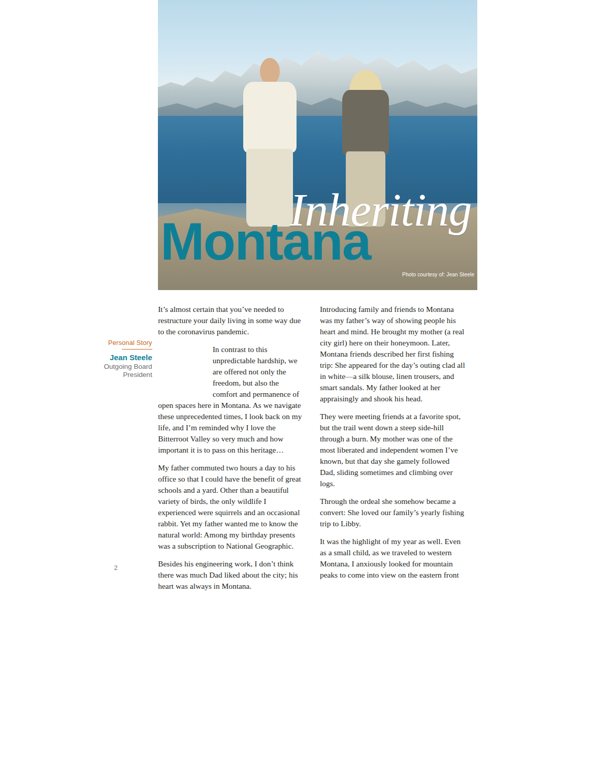Inheriting
Montana
Photo courtesy of: Jean Steele
Personal Story
Jean Steele
Outgoing Board
President
It’s almost certain that you’ve needed to restructure your daily living in some way due to the coronavirus pandemic.
In contrast to this unpredictable hardship, we are offered not only the freedom, but also the comfort and permanence of open spaces here in Montana. As we navigate these unprecedented times, I look back on my life, and I’m reminded why I love the Bitterroot Valley so very much and how important it is to pass on this heritage…
My father commuted two hours a day to his office so that I could have the benefit of great schools and a yard. Other than a beautiful variety of birds, the only wildlife I experienced were squirrels and an occasional rabbit. Yet my father wanted me to know the natural world: Among my birthday presents was a subscription to National Geographic.
Besides his engineering work, I don’t think there was much Dad liked about the city; his heart was always in Montana.
Introducing family and friends to Montana was my father’s way of showing people his heart and mind. He brought my mother (a real city girl) here on their honeymoon. Later, Montana friends described her first fishing trip: She appeared for the day’s outing clad all in white—a silk blouse, linen trousers, and smart sandals. My father looked at her appraisingly and shook his head.
They were meeting friends at a favorite spot, but the trail went down a steep side-hill through a burn. My mother was one of the most liberated and independent women I’ve known, but that day she gamely followed Dad, sliding sometimes and climbing over logs.
Through the ordeal she somehow became a convert: She loved our family’s yearly fishing trip to Libby.
It was the highlight of my year as well. Even as a small child, as we traveled to western Montana, I anxiously looked for mountain peaks to come into view on the eastern front
2